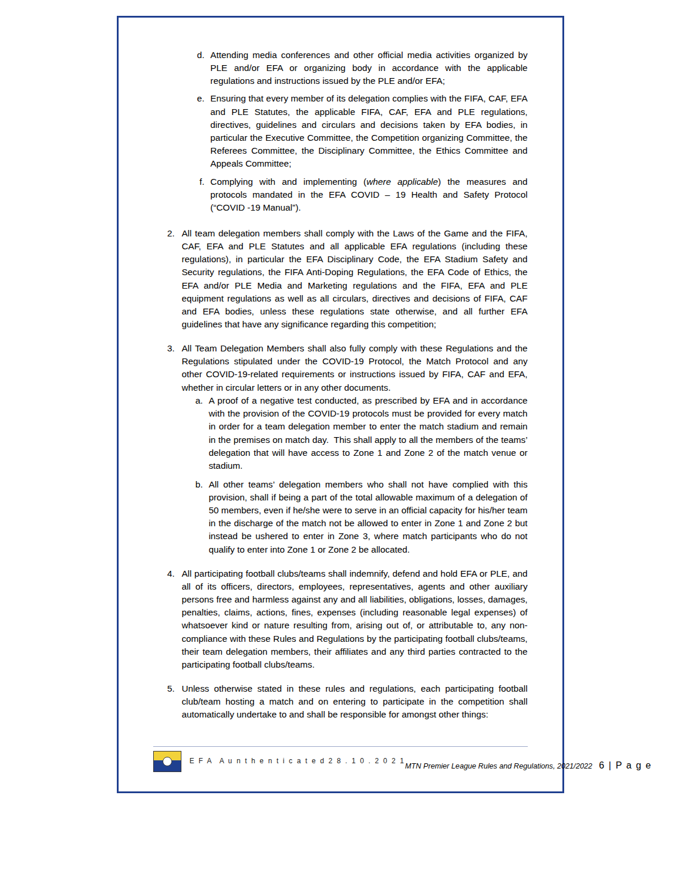Attending media conferences and other official media activities organized by PLE and/or EFA or organizing body in accordance with the applicable regulations and instructions issued by the PLE and/or EFA;
Ensuring that every member of its delegation complies with the FIFA, CAF, EFA and PLE Statutes, the applicable FIFA, CAF, EFA and PLE regulations, directives, guidelines and circulars and decisions taken by EFA bodies, in particular the Executive Committee, the Competition organizing Committee, the Referees Committee, the Disciplinary Committee, the Ethics Committee and Appeals Committee;
Complying with and implementing (where applicable) the measures and protocols mandated in the EFA COVID – 19 Health and Safety Protocol (“COVID -19 Manual”).
All team delegation members shall comply with the Laws of the Game and the FIFA, CAF, EFA and PLE Statutes and all applicable EFA regulations (including these regulations), in particular the EFA Disciplinary Code, the EFA Stadium Safety and Security regulations, the FIFA Anti-Doping Regulations, the EFA Code of Ethics, the EFA and/or PLE Media and Marketing regulations and the FIFA, EFA and PLE equipment regulations as well as all circulars, directives and decisions of FIFA, CAF and EFA bodies, unless these regulations state otherwise, and all further EFA guidelines that have any significance regarding this competition;
All Team Delegation Members shall also fully comply with these Regulations and the Regulations stipulated under the COVID-19 Protocol, the Match Protocol and any other COVID-19-related requirements or instructions issued by FIFA, CAF and EFA, whether in circular letters or in any other documents.
A proof of a negative test conducted, as prescribed by EFA and in accordance with the provision of the COVID-19 protocols must be provided for every match in order for a team delegation member to enter the match stadium and remain in the premises on match day. This shall apply to all the members of the teams’ delegation that will have access to Zone 1 and Zone 2 of the match venue or stadium.
All other teams’ delegation members who shall not have complied with this provision, shall if being a part of the total allowable maximum of a delegation of 50 members, even if he/she were to serve in an official capacity for his/her team in the discharge of the match not be allowed to enter in Zone 1 and Zone 2 but instead be ushered to enter in Zone 3, where match participants who do not qualify to enter into Zone 1 or Zone 2 be allocated.
All participating football clubs/teams shall indemnify, defend and hold EFA or PLE, and all of its officers, directors, employees, representatives, agents and other auxiliary persons free and harmless against any and all liabilities, obligations, losses, damages, penalties, claims, actions, fines, expenses (including reasonable legal expenses) of whatsoever kind or nature resulting from, arising out of, or attributable to, any non-compliance with these Rules and Regulations by the participating football clubs/teams, their team delegation members, their affiliates and any third parties contracted to the participating football clubs/teams.
Unless otherwise stated in these rules and regulations, each participating football club/team hosting a match and on entering to participate in the competition shall automatically undertake to and shall be responsible for amongst other things:
E F A A u n t h e n t i c a t e d 2 8 . 1 0 . 2 0 2 1
MTN Premier League Rules and Regulations, 2021/2022 6 | P a g e